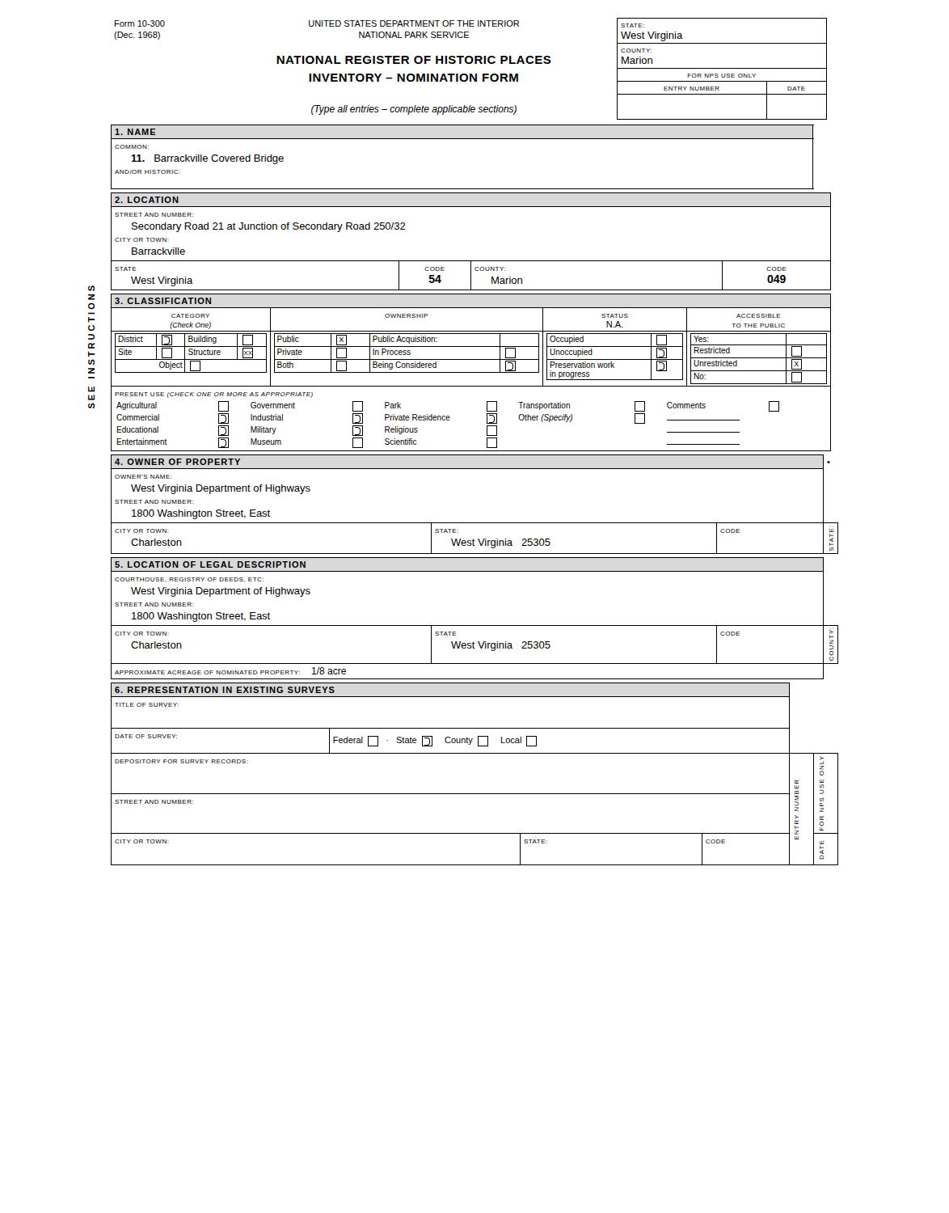SEE INSTRUCTIONS
| Form 10-300 (Dec. 1968) | UNITED STATES DEPARTMENT OF THE INTERIOR NATIONAL PARK SERVICE | / STATE: West Virginia / / COUNTY: Marion / / FOR NPS USE ONLY / / ENTRY NUMBER / DATE / |
| | NATIONAL REGISTER OF HISTORIC PLACES INVENTORY – NOMINATION FORM |
| | (Type all entries – complete applicable sections) |
| 1. NAME | |
| COMMON: 11. Barrackville Covered Bridge AND/OR HISTORIC: | |
| 2. LOCATION | |
| STREET AND NUMBER: Secondary Road 21 at Junction of Secondary Road 250/32 CITY OR TOWN: Barrackville | |
| STATE West Virginia | CODE 54 | COUNTY: Marion | CODE 049 | |
| 3. CLASSIFICATION | |
| CATEGORY (Check One) | OWNERSHIP | STATUS N.A. | ACCESSIBLE TO THE PUBLIC | |
| / District / / Building / / / Site / / Structure / / / Object / / | / Public / / Public Acquisition: / / / Private / / In Process / / / Both / / Being Considered / / | / Occupied / / / Unoccupied / / / Preservation work in progress / / | / Yes: / / / Restricted / / / Unrestricted / / / No: / / | |
| PRESENT USE (Check One or More as Appropriate) / Agricultural / / Government / / Park / / Transportation / / Comments / / / Commercial / / Industrial / / Private Residence / / Other (Specify) / / / / Educational / / Military / / Religious / / / / / / Entertainment / / Museum / / Scientific / / / / / | |
| 4. OWNER OF PROPERTY | • |
| OWNER'S NAME: West Virginia Department of Highways STREET AND NUMBER: 1800 Washington Street, East | |
| CITY OR TOWN: Charleston | STATE: West Virginia 25305 | CODE | STATE: |
| 5. LOCATION OF LEGAL DESCRIPTION | |
| COURTHOUSE, REGISTRY OF DEEDS, ETC: West Virginia Department of Highways STREET AND NUMBER: 1800 Washington Street, East | |
| CITY OR TOWN: Charleston | STATE West Virginia 25305 | CODE | COUNTY: |
| APPROXIMATE ACREAGE OF NOMINATED PROPERTY: 1/8 acre | |
| 6. REPRESENTATION IN EXISTING SURVEYS | | |
| TITLE OF SURVEY: | | |
| DATE OF SURVEY: | Federal · State County Local | | |
| DEPOSITORY FOR SURVEY RECORDS: | ENTRY NUMBER | FOR NPS USE ONLY |
| STREET AND NUMBER: |
| CITY OR TOWN: | STATE: | CODE | DATE |